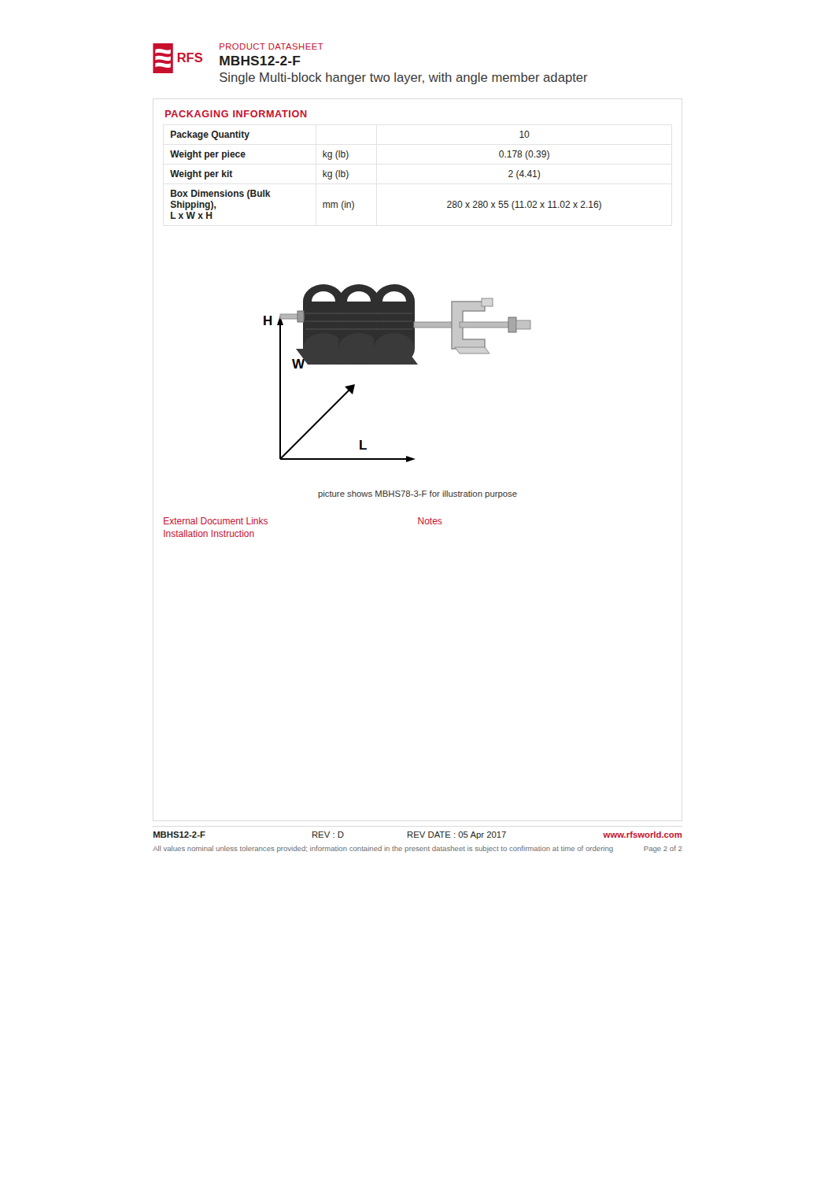RFS
PRODUCT DATASHEET
MBHS12-2-F
Single Multi-block hanger two layer, with angle member adapter
Packaging Information
| Package Quantity | | 10 |
| Weight per piece | kg (lb) | 0.178 (0.39) |
| Weight per kit | kg (lb) | 2 (4.41) |
| Box Dimensions (Bulk Shipping), L x W x H | mm (in) | 280 x 280 x 55 (11.02 x 11.02 x 2.16) |
H W L
picture shows MBHS78-3-F for illustration purpose
External Document Links
Installation Instruction
Notes
MBHS12-2-F
REV : D
REV DATE : 05 Apr 2017
www.rfsworld.com
All values nominal unless tolerances provided; information contained in the present datasheet is subject to confirmation at time of ordering
Page 2 of 2